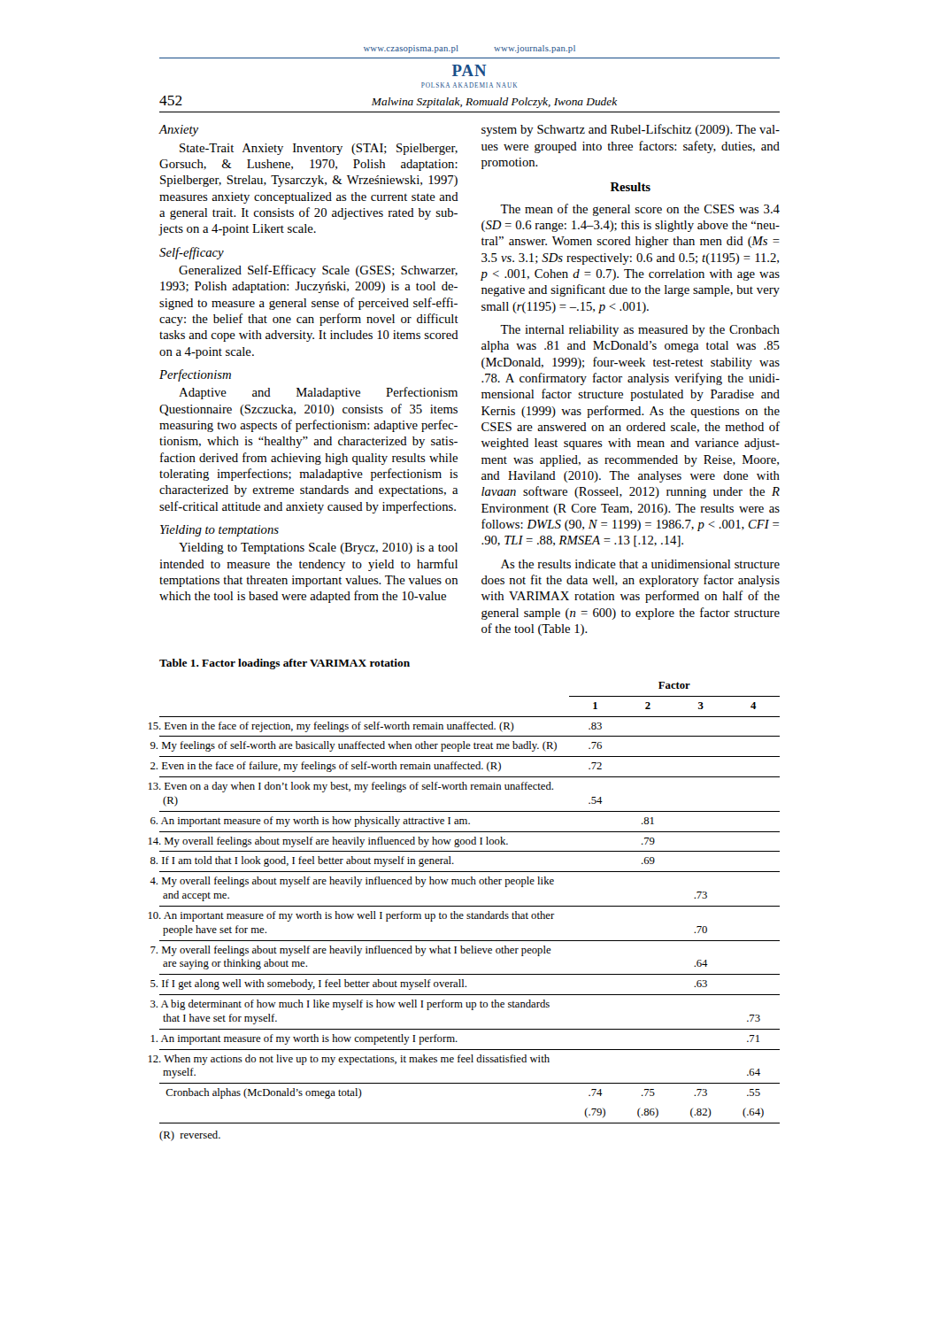www.czasopisma.pan.pl www.journals.pan.pl
PANPOLSKA AKADEMIA NAUK
452
Malwina Szpitalak, Romuald Polczyk, Iwona Dudek
Anxiety
State-Trait Anxiety Inventory (STAI; Spielberger, Gorsuch, & Lushene, 1970, Polish adaptation: Spielberger, Strelau, Tysarczyk, & Wrześniewski, 1997) measures anxiety conceptualized as the current state and a general trait. It consists of 20 adjectives rated by subjects on a 4-point Likert scale.
Self-efficacy
Generalized Self-Efficacy Scale (GSES; Schwarzer, 1993; Polish adaptation: Juczyński, 2009) is a tool designed to measure a general sense of perceived self-efficacy: the belief that one can perform novel or difficult tasks and cope with adversity. It includes 10 items scored on a 4-point scale.
Perfectionism
Adaptive and Maladaptive Perfectionism Questionnaire (Szczucka, 2010) consists of 35 items measuring two aspects of perfectionism: adaptive perfectionism, which is “healthy” and characterized by satisfaction derived from achieving high quality results while tolerating imperfections; maladaptive perfectionism is characterized by extreme standards and expectations, a self-critical attitude and anxiety caused by imperfections.
Yielding to temptations
Yielding to Temptations Scale (Brycz, 2010) is a tool intended to measure the tendency to yield to harmful temptations that threaten important values. The values on which the tool is based were adapted from the 10-value
system by Schwartz and Rubel-Lifschitz (2009). The values were grouped into three factors: safety, duties, and promotion.
Results
The mean of the general score on the CSES was 3.4 (SD = 0.6 range: 1.4–3.4); this is slightly above the “neutral” answer. Women scored higher than men did (Ms = 3.5 vs. 3.1; SDs respectively: 0.6 and 0.5; t(1195) = 11.2, p < .001, Cohen d = 0.7). The correlation with age was negative and significant due to the large sample, but very small (r(1195) = –.15, p < .001).
The internal reliability as measured by the Cronbach alpha was .81 and McDonald’s omega total was .85 (McDonald, 1999); four-week test-retest stability was .78. A confirmatory factor analysis verifying the unidimensional factor structure postulated by Paradise and Kernis (1999) was performed. As the questions on the CSES are answered on an ordered scale, the method of weighted least squares with mean and variance adjustment was applied, as recommended by Reise, Moore, and Haviland (2010). The analyses were done with lavaan software (Rosseel, 2012) running under the R Environment (R Core Team, 2016). The results were as follows: DWLS (90, N = 1199) = 1986.7, p < .001, CFI = .90, TLI = .88, RMSEA = .13 [.12, .14].
As the results indicate that a unidimensional structure does not fit the data well, an exploratory factor analysis with VARIMAX rotation was performed on half of the general sample (n = 600) to explore the factor structure of the tool (Table 1).
Table 1. Factor loadings after VARIMAX rotation
| | Factor |
| --- | --- |
| | 1 | 2 | 3 | 4 |
| 15. Even in the face of rejection, my feelings of self-worth remain unaffected. (R) | .83 | | | |
| 9. My feelings of self-worth are basically unaffected when other people treat me badly. (R) | .76 | | | |
| 2. Even in the face of failure, my feelings of self-worth remain unaffected. (R) | .72 | | | |
| 13. Even on a day when I don’t look my best, my feelings of self-worth remain unaffected. (R) | .54 | | | |
| 6. An important measure of my worth is how physically attractive I am. | | .81 | | |
| 14. My overall feelings about myself are heavily influenced by how good I look. | | .79 | | |
| 8. If I am told that I look good, I feel better about myself in general. | | .69 | | |
| 4. My overall feelings about myself are heavily influenced by how much other people like and accept me. | | | .73 | |
| 10. An important measure of my worth is how well I perform up to the standards that other people have set for me. | | | .70 | |
| 7. My overall feelings about myself are heavily influenced by what I believe other people are saying or thinking about me. | | | .64 | |
| 5. If I get along well with somebody, I feel better about myself overall. | | | .63 | |
| 3. A big determinant of how much I like myself is how well I perform up to the standards that I have set for myself. | | | | .73 |
| 1. An important measure of my worth is how competently I perform. | | | | .71 |
| 12. When my actions do not live up to my expectations, it makes me feel dissatisfied with myself. | | | | .64 |
| Cronbach alphas (McDonald’s omega total) | .74 | .75 | .73 | .55 |
| | (.79) | (.86) | (.82) | (.64) |
(R) reversed.